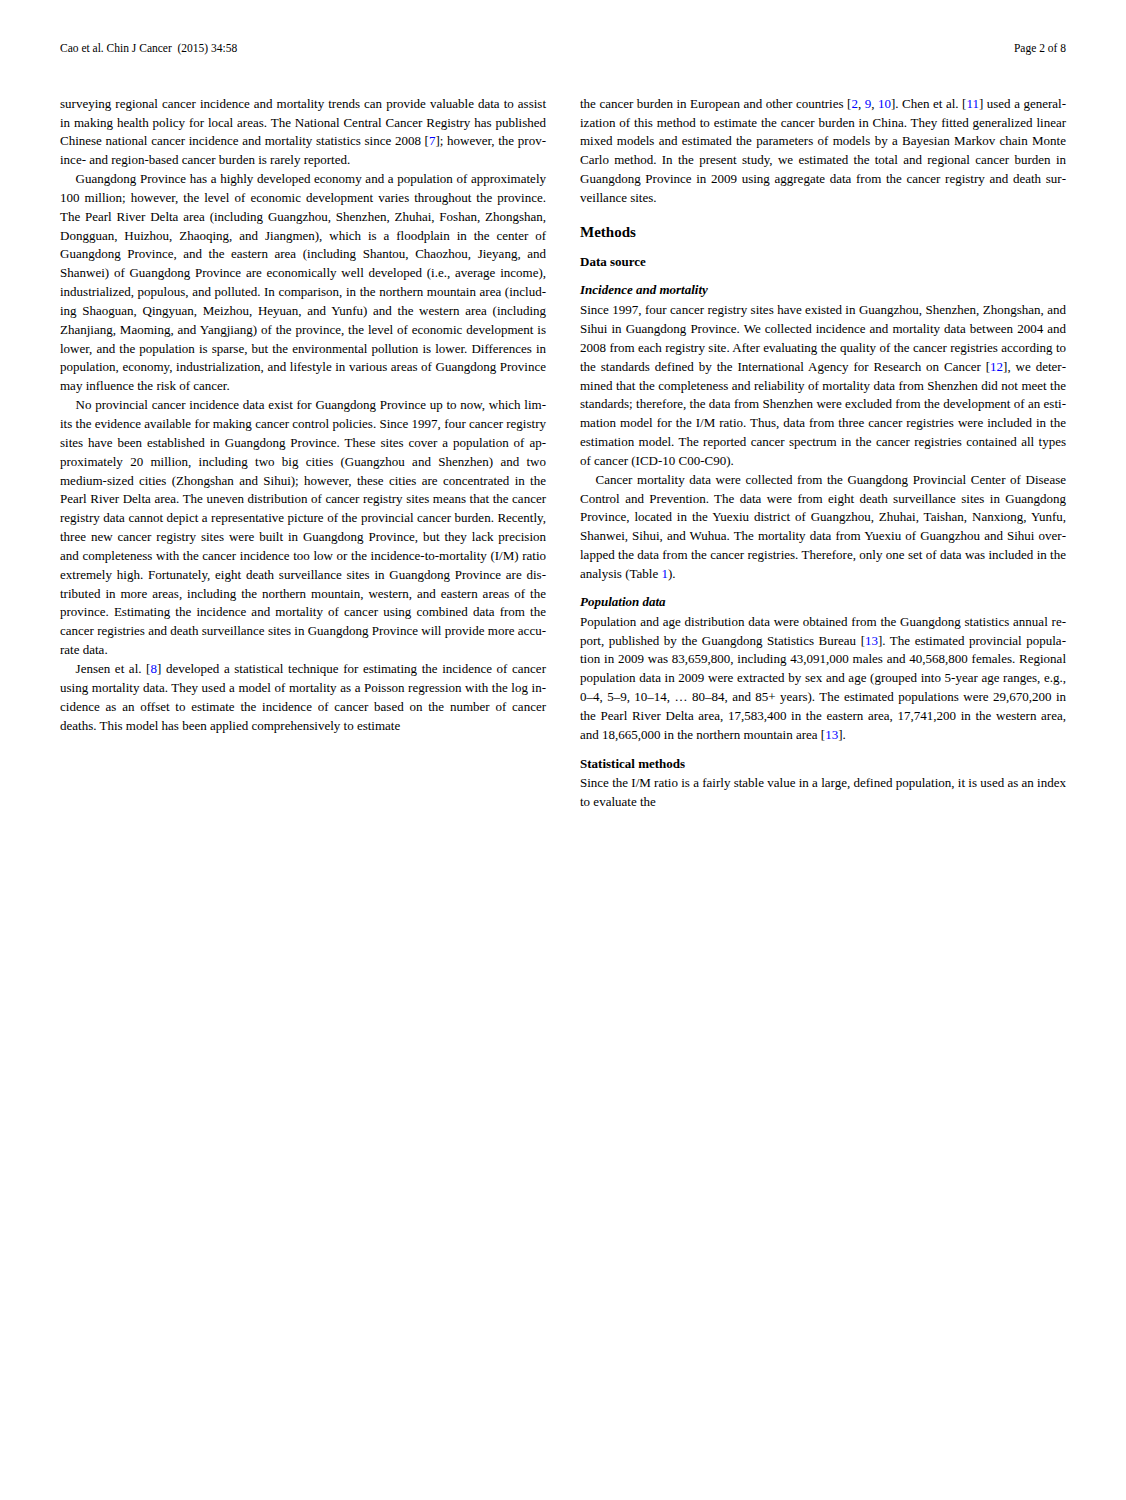Cao et al. Chin J Cancer (2015) 34:58 Page 2 of 8
surveying regional cancer incidence and mortality trends can provide valuable data to assist in making health policy for local areas. The National Central Cancer Registry has published Chinese national cancer incidence and mortality statistics since 2008 [7]; however, the province- and region-based cancer burden is rarely reported.
Guangdong Province has a highly developed economy and a population of approximately 100 million; however, the level of economic development varies throughout the province. The Pearl River Delta area (including Guangzhou, Shenzhen, Zhuhai, Foshan, Zhongshan, Dongguan, Huizhou, Zhaoqing, and Jiangmen), which is a floodplain in the center of Guangdong Province, and the eastern area (including Shantou, Chaozhou, Jieyang, and Shanwei) of Guangdong Province are economically well developed (i.e., average income), industrialized, populous, and polluted. In comparison, in the northern mountain area (including Shaoguan, Qingyuan, Meizhou, Heyuan, and Yunfu) and the western area (including Zhanjiang, Maoming, and Yangjiang) of the province, the level of economic development is lower, and the population is sparse, but the environmental pollution is lower. Differences in population, economy, industrialization, and lifestyle in various areas of Guangdong Province may influence the risk of cancer.
No provincial cancer incidence data exist for Guangdong Province up to now, which limits the evidence available for making cancer control policies. Since 1997, four cancer registry sites have been established in Guangdong Province. These sites cover a population of approximately 20 million, including two big cities (Guangzhou and Shenzhen) and two medium-sized cities (Zhongshan and Sihui); however, these cities are concentrated in the Pearl River Delta area. The uneven distribution of cancer registry sites means that the cancer registry data cannot depict a representative picture of the provincial cancer burden. Recently, three new cancer registry sites were built in Guangdong Province, but they lack precision and completeness with the cancer incidence too low or the incidence-to-mortality (I/M) ratio extremely high. Fortunately, eight death surveillance sites in Guangdong Province are distributed in more areas, including the northern mountain, western, and eastern areas of the province. Estimating the incidence and mortality of cancer using combined data from the cancer registries and death surveillance sites in Guangdong Province will provide more accurate data.
Jensen et al. [8] developed a statistical technique for estimating the incidence of cancer using mortality data. They used a model of mortality as a Poisson regression with the log incidence as an offset to estimate the incidence of cancer based on the number of cancer deaths. This model has been applied comprehensively to estimate
the cancer burden in European and other countries [2, 9, 10]. Chen et al. [11] used a generalization of this method to estimate the cancer burden in China. They fitted generalized linear mixed models and estimated the parameters of models by a Bayesian Markov chain Monte Carlo method. In the present study, we estimated the total and regional cancer burden in Guangdong Province in 2009 using aggregate data from the cancer registry and death surveillance sites.
Methods
Data source
Incidence and mortality
Since 1997, four cancer registry sites have existed in Guangzhou, Shenzhen, Zhongshan, and Sihui in Guangdong Province. We collected incidence and mortality data between 2004 and 2008 from each registry site. After evaluating the quality of the cancer registries according to the standards defined by the International Agency for Research on Cancer [12], we determined that the completeness and reliability of mortality data from Shenzhen did not meet the standards; therefore, the data from Shenzhen were excluded from the development of an estimation model for the I/M ratio. Thus, data from three cancer registries were included in the estimation model. The reported cancer spectrum in the cancer registries contained all types of cancer (ICD-10 C00-C90).
Cancer mortality data were collected from the Guangdong Provincial Center of Disease Control and Prevention. The data were from eight death surveillance sites in Guangdong Province, located in the Yuexiu district of Guangzhou, Zhuhai, Taishan, Nanxiong, Yunfu, Shanwei, Sihui, and Wuhua. The mortality data from Yuexiu of Guangzhou and Sihui overlapped the data from the cancer registries. Therefore, only one set of data was included in the analysis (Table 1).
Population data
Population and age distribution data were obtained from the Guangdong statistics annual report, published by the Guangdong Statistics Bureau [13]. The estimated provincial population in 2009 was 83,659,800, including 43,091,000 males and 40,568,800 females. Regional population data in 2009 were extracted by sex and age (grouped into 5-year age ranges, e.g., 0–4, 5–9, 10–14, … 80–84, and 85+ years). The estimated populations were 29,670,200 in the Pearl River Delta area, 17,583,400 in the eastern area, 17,741,200 in the western area, and 18,665,000 in the northern mountain area [13].
Statistical methods
Since the I/M ratio is a fairly stable value in a large, defined population, it is used as an index to evaluate the